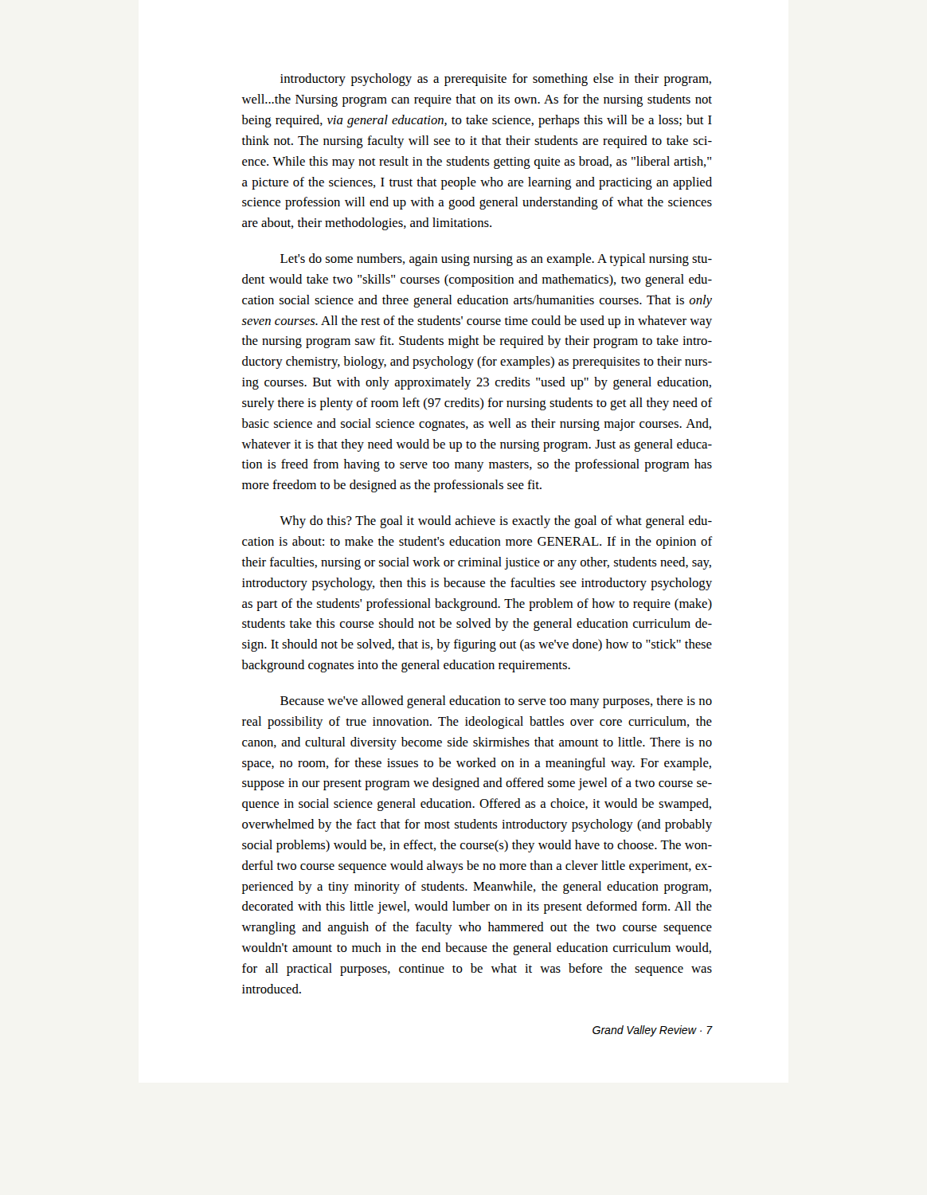introductory psychology as a prerequisite for something else in their program, well...the Nursing program can require that on its own. As for the nursing students not being required, via general education, to take science, perhaps this will be a loss; but I think not. The nursing faculty will see to it that their students are required to take science. While this may not result in the students getting quite as broad, as "liberal artish," a picture of the sciences, I trust that people who are learning and practicing an applied science profession will end up with a good general understanding of what the sciences are about, their methodologies, and limitations.
Let's do some numbers, again using nursing as an example. A typical nursing student would take two "skills" courses (composition and mathematics), two general education social science and three general education arts/humanities courses. That is only seven courses. All the rest of the students' course time could be used up in whatever way the nursing program saw fit. Students might be required by their program to take introductory chemistry, biology, and psychology (for examples) as prerequisites to their nursing courses. But with only approximately 23 credits "used up" by general education, surely there is plenty of room left (97 credits) for nursing students to get all they need of basic science and social science cognates, as well as their nursing major courses. And, whatever it is that they need would be up to the nursing program. Just as general education is freed from having to serve too many masters, so the professional program has more freedom to be designed as the professionals see fit.
Why do this? The goal it would achieve is exactly the goal of what general education is about: to make the student's education more GENERAL. If in the opinion of their faculties, nursing or social work or criminal justice or any other, students need, say, introductory psychology, then this is because the faculties see introductory psychology as part of the students' professional background. The problem of how to require (make) students take this course should not be solved by the general education curriculum design. It should not be solved, that is, by figuring out (as we've done) how to "stick" these background cognates into the general education requirements.
Because we've allowed general education to serve too many purposes, there is no real possibility of true innovation. The ideological battles over core curriculum, the canon, and cultural diversity become side skirmishes that amount to little. There is no space, no room, for these issues to be worked on in a meaningful way. For example, suppose in our present program we designed and offered some jewel of a two course sequence in social science general education. Offered as a choice, it would be swamped, overwhelmed by the fact that for most students introductory psychology (and probably social problems) would be, in effect, the course(s) they would have to choose. The wonderful two course sequence would always be no more than a clever little experiment, experienced by a tiny minority of students. Meanwhile, the general education program, decorated with this little jewel, would lumber on in its present deformed form. All the wrangling and anguish of the faculty who hammered out the two course sequence wouldn't amount to much in the end because the general education curriculum would, for all practical purposes, continue to be what it was before the sequence was introduced.
Grand Valley Review · 7